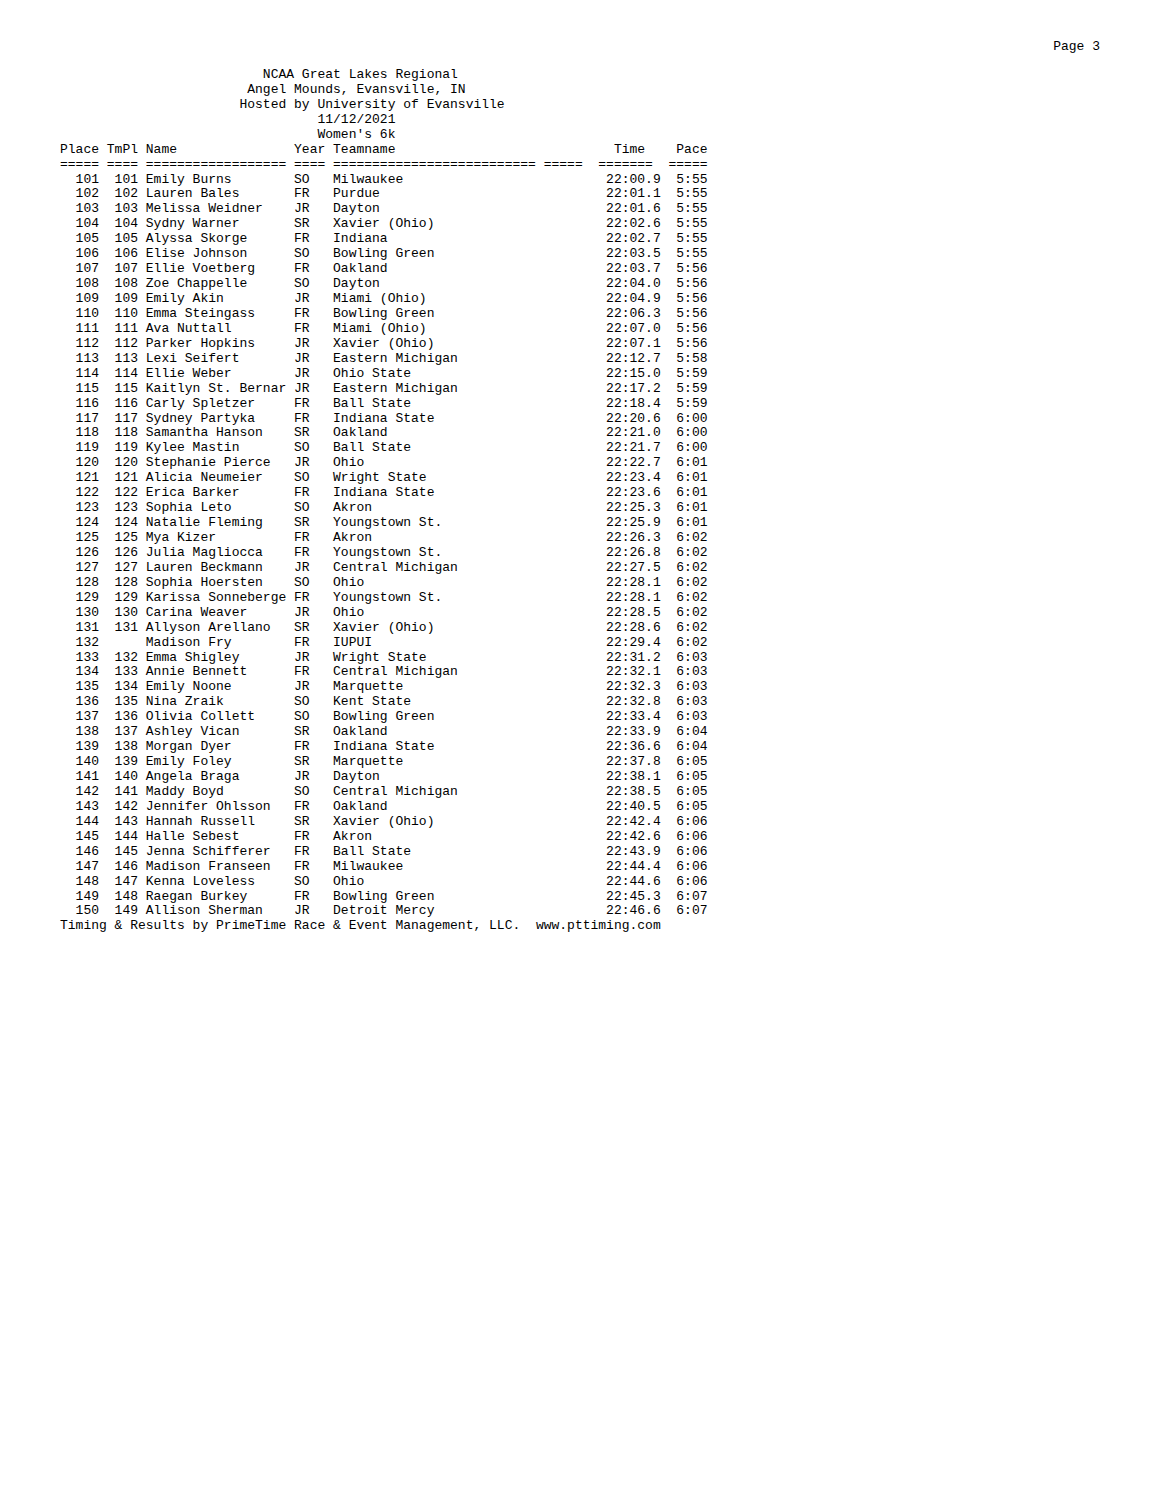Page 3
                          NCAA Great Lakes Regional
                        Angel Mounds, Evansville, IN
                       Hosted by University of Evansville
                                 11/12/2021
                                 Women's 6k
Place TmPl Name               Year Teamname                            Time    Pace
===== ==== ================== ==== ========================== =====  =======  =====
  101  101 Emily Burns        SO   Milwaukee                          22:00.9  5:55
  102  102 Lauren Bales       FR   Purdue                             22:01.1  5:55
  103  103 Melissa Weidner    JR   Dayton                             22:01.6  5:55
  104  104 Sydny Warner       SR   Xavier (Ohio)                      22:02.6  5:55
  105  105 Alyssa Skorge      FR   Indiana                            22:02.7  5:55
  106  106 Elise Johnson      SO   Bowling Green                      22:03.5  5:55
  107  107 Ellie Voetberg     FR   Oakland                            22:03.7  5:56
  108  108 Zoe Chappelle      SO   Dayton                             22:04.0  5:56
  109  109 Emily Akin         JR   Miami (Ohio)                       22:04.9  5:56
  110  110 Emma Steingass     FR   Bowling Green                      22:06.3  5:56
  111  111 Ava Nuttall        FR   Miami (Ohio)                       22:07.0  5:56
  112  112 Parker Hopkins     JR   Xavier (Ohio)                      22:07.1  5:56
  113  113 Lexi Seifert       JR   Eastern Michigan                   22:12.7  5:58
  114  114 Ellie Weber        JR   Ohio State                         22:15.0  5:59
  115  115 Kaitlyn St. Bernar JR   Eastern Michigan                   22:17.2  5:59
  116  116 Carly Spletzer     FR   Ball State                         22:18.4  5:59
  117  117 Sydney Partyka     FR   Indiana State                      22:20.6  6:00
  118  118 Samantha Hanson    SR   Oakland                            22:21.0  6:00
  119  119 Kylee Mastin       SO   Ball State                         22:21.7  6:00
  120  120 Stephanie Pierce   JR   Ohio                               22:22.7  6:01
  121  121 Alicia Neumeier    SO   Wright State                       22:23.4  6:01
  122  122 Erica Barker       FR   Indiana State                      22:23.6  6:01
  123  123 Sophia Leto        SO   Akron                              22:25.3  6:01
  124  124 Natalie Fleming    SR   Youngstown St.                     22:25.9  6:01
  125  125 Mya Kizer          FR   Akron                              22:26.3  6:02
  126  126 Julia Magliocca    FR   Youngstown St.                     22:26.8  6:02
  127  127 Lauren Beckmann    JR   Central Michigan                   22:27.5  6:02
  128  128 Sophia Hoersten    SO   Ohio                               22:28.1  6:02
  129  129 Karissa Sonneberge FR   Youngstown St.                     22:28.1  6:02
  130  130 Carina Weaver      JR   Ohio                               22:28.5  6:02
  131  131 Allyson Arellano   SR   Xavier (Ohio)                      22:28.6  6:02
  132      Madison Fry        FR   IUPUI                              22:29.4  6:02
  133  132 Emma Shigley       JR   Wright State                       22:31.2  6:03
  134  133 Annie Bennett      FR   Central Michigan                   22:32.1  6:03
  135  134 Emily Noone        JR   Marquette                          22:32.3  6:03
  136  135 Nina Zraik         SO   Kent State                         22:32.8  6:03
  137  136 Olivia Collett     SO   Bowling Green                      22:33.4  6:03
  138  137 Ashley Vican       SR   Oakland                            22:33.9  6:04
  139  138 Morgan Dyer        FR   Indiana State                      22:36.6  6:04
  140  139 Emily Foley        SR   Marquette                          22:37.8  6:05
  141  140 Angela Braga       JR   Dayton                             22:38.1  6:05
  142  141 Maddy Boyd         SO   Central Michigan                   22:38.5  6:05
  143  142 Jennifer Ohlsson   FR   Oakland                            22:40.5  6:05
  144  143 Hannah Russell     SR   Xavier (Ohio)                      22:42.4  6:06
  145  144 Halle Sebest       FR   Akron                              22:42.6  6:06
  146  145 Jenna Schifferer   FR   Ball State                         22:43.9  6:06
  147  146 Madison Franseen   FR   Milwaukee                          22:44.4  6:06
  148  147 Kenna Loveless     SO   Ohio                               22:44.6  6:06
  149  148 Raegan Burkey      FR   Bowling Green                      22:45.3  6:07
  150  149 Allison Sherman    JR   Detroit Mercy                      22:46.6  6:07
Timing & Results by PrimeTime Race & Event Management, LLC.  www.pttiming.com